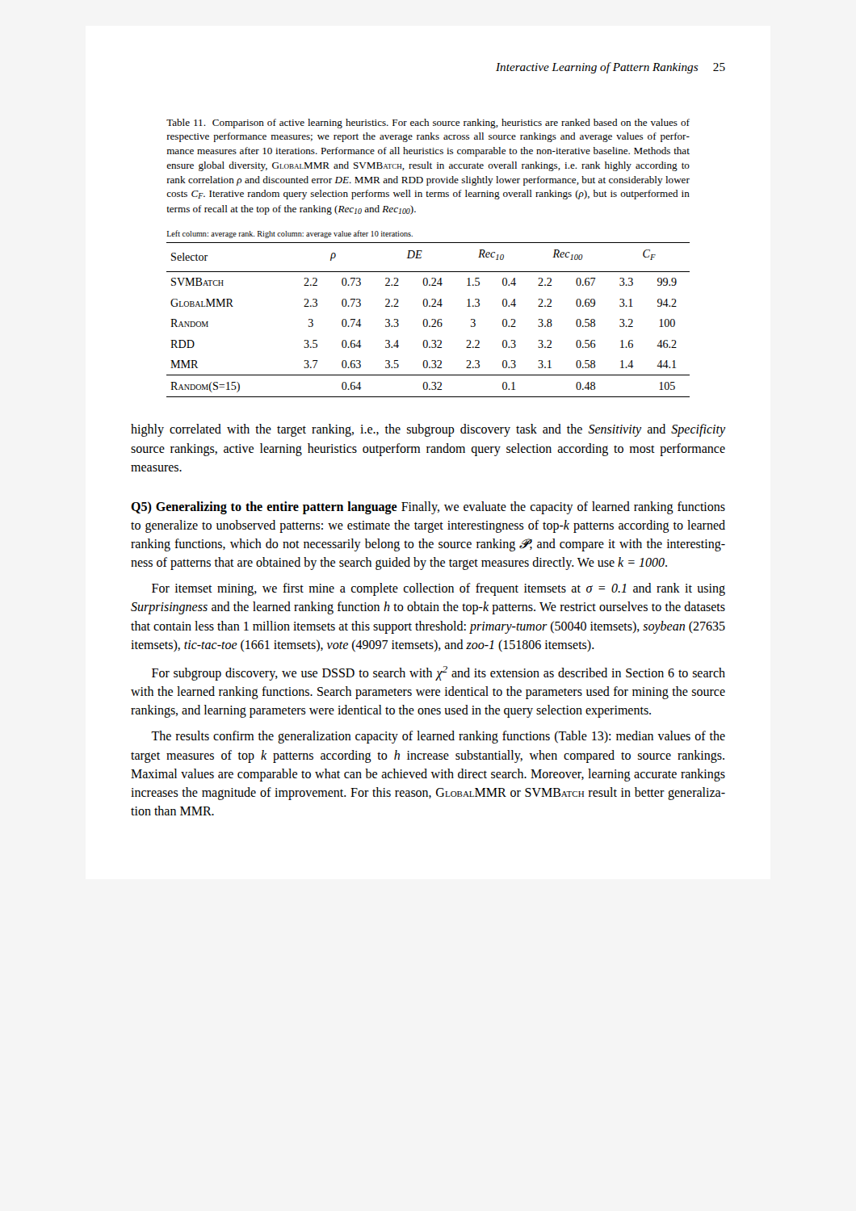Interactive Learning of Pattern Rankings 25
Table 11. Comparison of active learning heuristics. For each source ranking, heuristics are ranked based on the values of respective performance measures; we report the average ranks across all source rankings and average values of performance measures after 10 iterations. Performance of all heuristics is comparable to the non-iterative baseline. Methods that ensure global diversity, GlobalMMR and SVMBatch, result in accurate overall rankings, i.e. rank highly according to rank correlation ρ and discounted error DE. MMR and RDD provide slightly lower performance, but at considerably lower costs CF. Iterative random query selection performs well in terms of learning overall rankings (ρ), but is outperformed in terms of recall at the top of the ranking (Rec10 and Rec100).
Left column: average rank. Right column: average value after 10 iterations.
| Selector | ρ | DE | Rec 10 | Rec 100 | C F |
| --- | --- | --- | --- | --- | --- |
| SVMBatch | 2.2 | 0.73 | 2.2 | 0.24 | 1.5 | 0.4 | 2.2 | 0.67 | 3.3 | 99.9 |
| GlobalMMR | 2.3 | 0.73 | 2.2 | 0.24 | 1.3 | 0.4 | 2.2 | 0.69 | 3.1 | 94.2 |
| Random | 3 | 0.74 | 3.3 | 0.26 | 3 | 0.2 | 3.8 | 0.58 | 3.2 | 100 |
| RDD | 3.5 | 0.64 | 3.4 | 0.32 | 2.2 | 0.3 | 3.2 | 0.56 | 1.6 | 46.2 |
| MMR | 3.7 | 0.63 | 3.5 | 0.32 | 2.3 | 0.3 | 3.1 | 0.58 | 1.4 | 44.1 |
| Random (S=15) | | 0.64 | | 0.32 | | 0.1 | | 0.48 | | 105 |
highly correlated with the target ranking, i.e., the subgroup discovery task and the Sensitivity and Specificity source rankings, active learning heuristics outperform random query selection according to most performance measures.
Q5) Generalizing to the entire pattern language
Finally, we evaluate the capacity of learned ranking functions to generalize to unobserved patterns: we estimate the target interestingness of top-k patterns according to learned ranking functions, which do not necessarily belong to the source ranking 𝓟, and compare it with the interestingness of patterns that are obtained by the search guided by the target measures directly. We use k = 1000.
For itemset mining, we first mine a complete collection of frequent itemsets at σ = 0.1 and rank it using Surprisingness and the learned ranking function h to obtain the top-k patterns. We restrict ourselves to the datasets that contain less than 1 million itemsets at this support threshold: primary-tumor (50040 itemsets), soybean (27635 itemsets), tic-tac-toe (1661 itemsets), vote (49097 itemsets), and zoo-1 (151806 itemsets).
For subgroup discovery, we use DSSD to search with χ2 and its extension as described in Section 6 to search with the learned ranking functions. Search parameters were identical to the parameters used for mining the source rankings, and learning parameters were identical to the ones used in the query selection experiments.
The results confirm the generalization capacity of learned ranking functions (Table 13): median values of the target measures of top k patterns according to h increase substantially, when compared to source rankings. Maximal values are comparable to what can be achieved with direct search. Moreover, learning accurate rankings increases the magnitude of improvement. For this reason, GlobalMMR or SVMBatch result in better generalization than MMR.